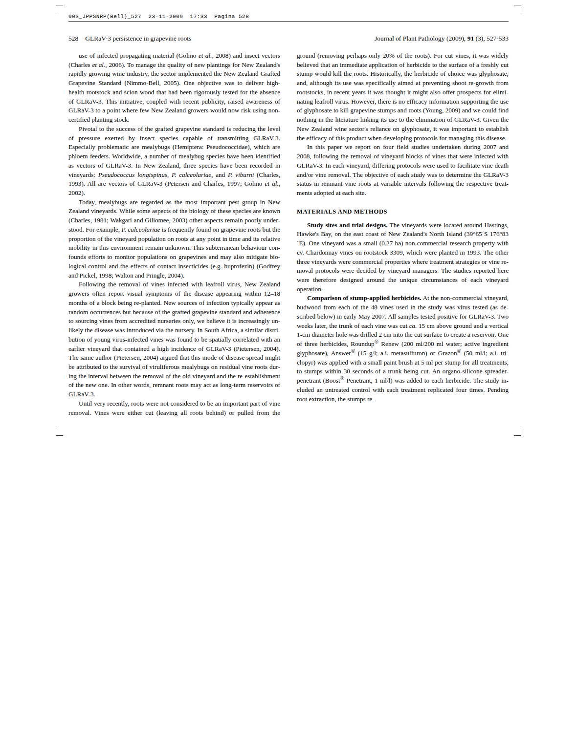003_JPPSNRP(Bell)_527 23-11-2009 17:33 Pagina 528
528 GLRaV-3 persistence in grapevine roots
Journal of Plant Pathology (2009), 91 (3), 527-533
use of infected propagating material (Golino et al., 2008) and insect vectors (Charles et al., 2006). To manage the quality of new plantings for New Zealand's rapidly growing wine industry, the sector implemented the New Zealand Grafted Grapevine Standard (Nimmo-Bell, 2005). One objective was to deliver high-health rootstock and scion wood that had been rigorously tested for the absence of GLRaV-3. This initiative, coupled with recent publicity, raised awareness of GLRaV-3 to a point where few New Zealand growers would now risk using non-certified planting stock.
Pivotal to the success of the grafted grapevine standard is reducing the level of pressure exerted by insect species capable of transmitting GLRaV-3. Especially problematic are mealybugs (Hemiptera: Pseudococcidae), which are phloem feeders. Worldwide, a number of mealybug species have been identified as vectors of GLRaV-3. In New Zealand, three species have been recorded in vineyards: Pseudococcus longispinus, P. calceolariae, and P. viburni (Charles, 1993). All are vectors of GLRaV-3 (Petersen and Charles, 1997; Golino et al., 2002).
Today, mealybugs are regarded as the most important pest group in New Zealand vineyards. While some aspects of the biology of these species are known (Charles, 1981; Wakgari and Giliomee, 2003) other aspects remain poorly understood. For example, P. calceolariae is frequently found on grapevine roots but the proportion of the vineyard population on roots at any point in time and its relative mobility in this environment remain unknown. This subterranean behaviour confounds efforts to monitor populations on grapevines and may also mitigate biological control and the effects of contact insecticides (e.g. buprofezin) (Godfrey and Pickel, 1998; Walton and Pringle, 2004).
Following the removal of vines infected with leafroll virus, New Zealand growers often report visual symptoms of the disease appearing within 12–18 months of a block being re-planted. New sources of infection typically appear as random occurrences but because of the grafted grapevine standard and adherence to sourcing vines from accredited nurseries only, we believe it is increasingly unlikely the disease was introduced via the nursery. In South Africa, a similar distribution of young virus-infected vines was found to be spatially correlated with an earlier vineyard that contained a high incidence of GLRaV-3 (Pietersen, 2004). The same author (Pietersen, 2004) argued that this mode of disease spread might be attributed to the survival of viruliferous mealybugs on residual vine roots during the interval between the removal of the old vineyard and the re-establishment of the new one. In other words, remnant roots may act as long-term reservoirs of GLRaV-3.
Until very recently, roots were not considered to be an important part of vine removal. Vines were either cut (leaving all roots behind) or pulled from the ground (removing perhaps only 20% of the roots). For cut vines, it was widely believed that an immediate application of herbicide to the surface of a freshly cut stump would kill the roots. Historically, the herbicide of choice was glyphosate, and, although its use was specifically aimed at preventing shoot re-growth from rootstocks, in recent years it was thought it might also offer prospects for eliminating leafroll virus. However, there is no efficacy information supporting the use of glyphosate to kill grapevine stumps and roots (Young, 2009) and we could find nothing in the literature linking its use to the elimination of GLRaV-3. Given the New Zealand wine sector's reliance on glyphosate, it was important to establish the efficacy of this product when developing protocols for managing this disease.
In this paper we report on four field studies undertaken during 2007 and 2008, following the removal of vineyard blocks of vines that were infected with GLRaV-3. In each vineyard, differing protocols were used to facilitate vine death and/or vine removal. The objective of each study was to determine the GLRaV-3 status in remnant vine roots at variable intervals following the respective treatments adopted at each site.
MATERIALS AND METHODS
Study sites and trial designs. The vineyards were located around Hastings, Hawke's Bay, on the east coast of New Zealand's North Island (39°65´S 176°83´E). One vineyard was a small (0.27 ha) non-commercial research property with cv. Chardonnay vines on rootstock 3309, which were planted in 1993. The other three vineyards were commercial properties where treatment strategies or vine removal protocols were decided by vineyard managers. The studies reported here were therefore designed around the unique circumstances of each vineyard operation.
Comparison of stump-applied herbicides. At the non-commercial vineyard, budwood from each of the 48 vines used in the study was virus tested (as described below) in early May 2007. All samples tested positive for GLRaV-3. Two weeks later, the trunk of each vine was cut ca. 15 cm above ground and a vertical 1-cm diameter hole was drilled 2 cm into the cut surface to create a reservoir. One of three herbicides, Roundup® Renew (200 ml/200 ml water; active ingredient glyphosate), Answer® (15 g/l; a.i. metasulfuron) or Grazon® (50 ml/l; a.i. triclopyr) was applied with a small paint brush at 5 ml per stump for all treatments, to stumps within 30 seconds of a trunk being cut. An organo-silicone spreader-penetrant (Boost® Penetrant, 1 ml/l) was added to each herbicide. The study included an untreated control with each treatment replicated four times. Pending root extraction, the stumps re-